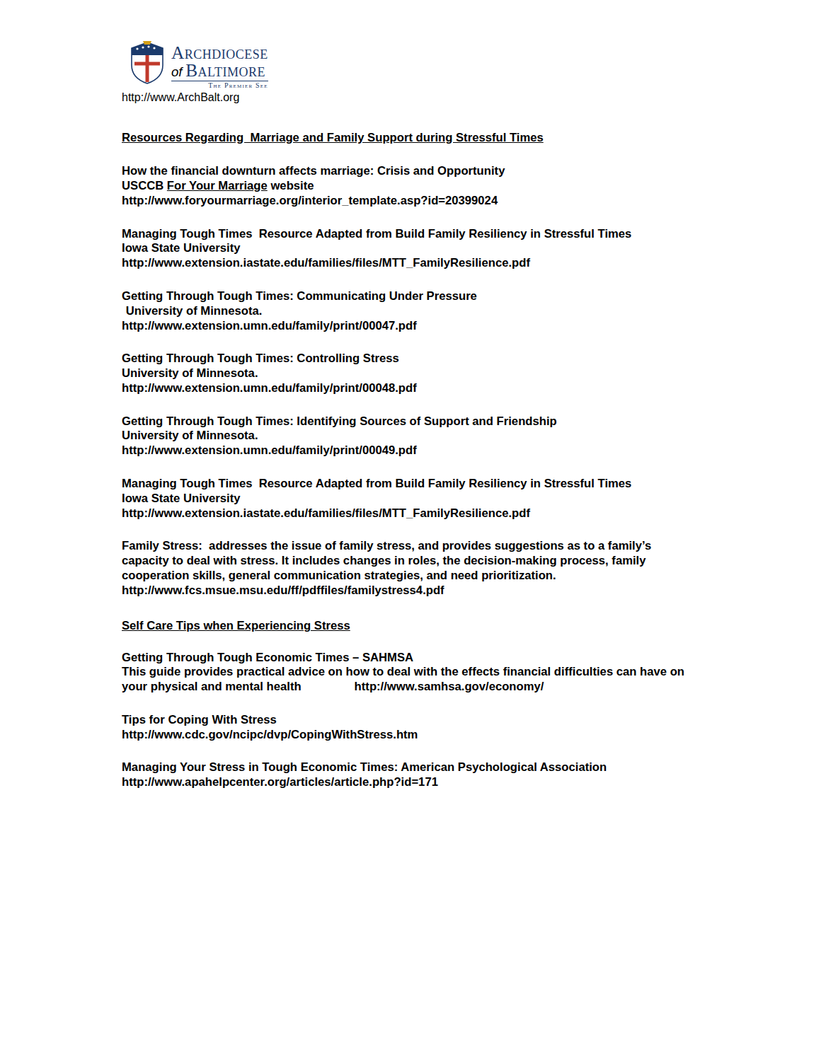Archdiocese
of Baltimore The Premier See
http://www.ArchBalt.org
Resources Regarding Marriage and Family Support during Stressful Times
How the financial downturn affects marriage: Crisis and Opportunity
USCCB For Your Marriage website
http://www.foryourmarriage.org/interior_template.asp?id=20399024
Managing Tough Times Resource Adapted from Build Family Resiliency in Stressful Times
Iowa State University
http://www.extension.iastate.edu/families/files/MTT_FamilyResilience.pdf
Getting Through Tough Times: Communicating Under Pressure
University of Minnesota.
http://www.extension.umn.edu/family/print/00047.pdf
Getting Through Tough Times: Controlling Stress
University of Minnesota.
http://www.extension.umn.edu/family/print/00048.pdf
Getting Through Tough Times: Identifying Sources of Support and Friendship
University of Minnesota.
http://www.extension.umn.edu/family/print/00049.pdf
Managing Tough Times Resource Adapted from Build Family Resiliency in Stressful Times
Iowa State University
http://www.extension.iastate.edu/families/files/MTT_FamilyResilience.pdf
Family Stress: addresses the issue of family stress, and provides suggestions as to a family’s capacity to deal with stress. It includes changes in roles, the decision-making process, family cooperation skills, general communication strategies, and need prioritization.
http://www.fcs.msue.msu.edu/ff/pdffiles/familystress4.pdf
Self Care Tips when Experiencing Stress
Getting Through Tough Economic Times – SAHMSA
This guide provides practical advice on how to deal with the effects financial difficulties can have on your physical and mental health http://www.samhsa.gov/economy/
Tips for Coping With Stress
http://www.cdc.gov/ncipc/dvp/CopingWithStress.htm
Managing Your Stress in Tough Economic Times: American Psychological Association
http://www.apahelpcenter.org/articles/article.php?id=171